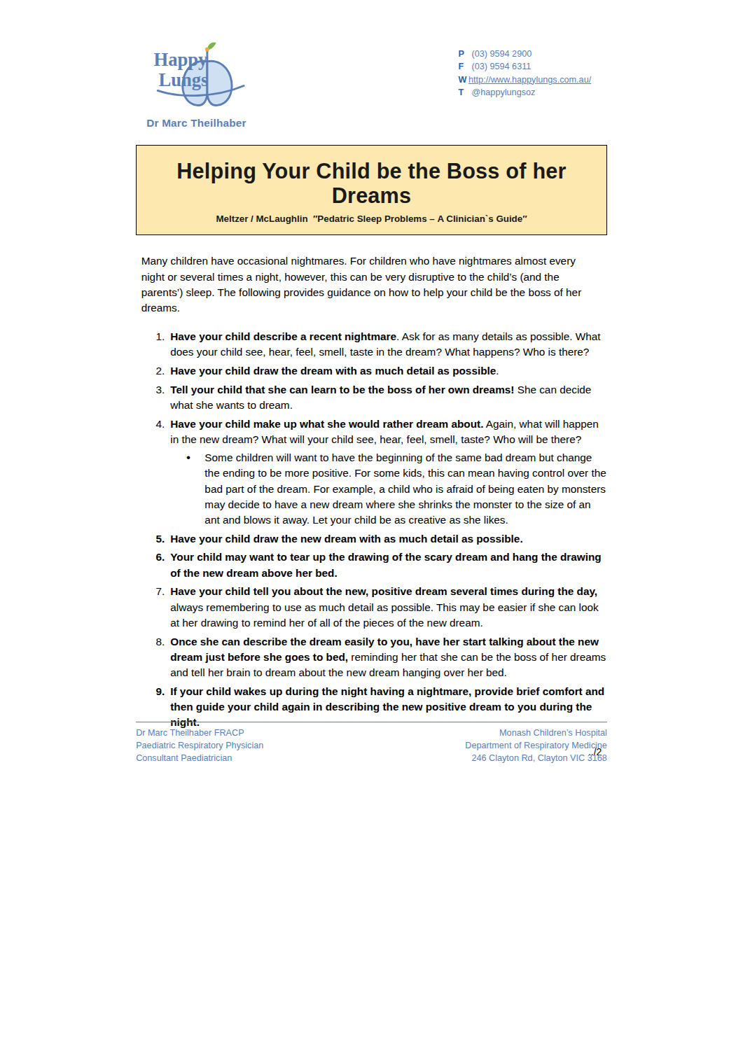Happy Lungs
Dr Marc Theilhaber
P(03) 9594 2900
F(03) 9594 6311
W http://www.happylungs.com.au/
T@happylungsoz
Helping Your Child be the Boss of her Dreams
Meltzer / McLaughlin ″Pedatric Sleep Problems – A Clinician`s Guide″
Many children have occasional nightmares. For children who have nightmares almost every night or several times a night, however, this can be very disruptive to the child’s (and the parents’) sleep. The following provides guidance on how to help your child be the boss of her dreams.
Have your child describe a recent nightmare. Ask for as many details as possible. What does your child see, hear, feel, smell, taste in the dream? What happens? Who is there?
Have your child draw the dream with as much detail as possible.
Tell your child that she can learn to be the boss of her own dreams! She can decide what she wants to dream.
Have your child make up what she would rather dream about. Again, what will happen in the new dream? What will your child see, hear, feel, smell, taste? Who will be there?
Some children will want to have the beginning of the same bad dream but change the ending to be more positive. For some kids, this can mean having control over the bad part of the dream. For example, a child who is afraid of being eaten by monsters may decide to have a new dream where she shrinks the monster to the size of an ant and blows it away. Let your child be as creative as she likes.
Have your child draw the new dream with as much detail as possible.
Your child may want to tear up the drawing of the scary dream and hang the drawing of the new dream above her bed.
Have your child tell you about the new, positive dream several times during the day, always remembering to use as much detail as possible. This may be easier if she can look at her drawing to remind her of all of the pieces of the new dream.
Once she can describe the dream easily to you, have her start talking about the new dream just before she goes to bed, reminding her that she can be the boss of her dreams and tell her brain to dream about the new dream hanging over her bed.
If your child wakes up during the night having a nightmare, provide brief comfort and then guide your child again in describing the new positive dream to you during the night.
../2
Dr Marc Theilhaber FRACP
Paediatric Respiratory Physician
Consultant Paediatrician
Monash Children’s Hospital
Department of Respiratory Medicine
246 Clayton Rd, Clayton VIC 3168